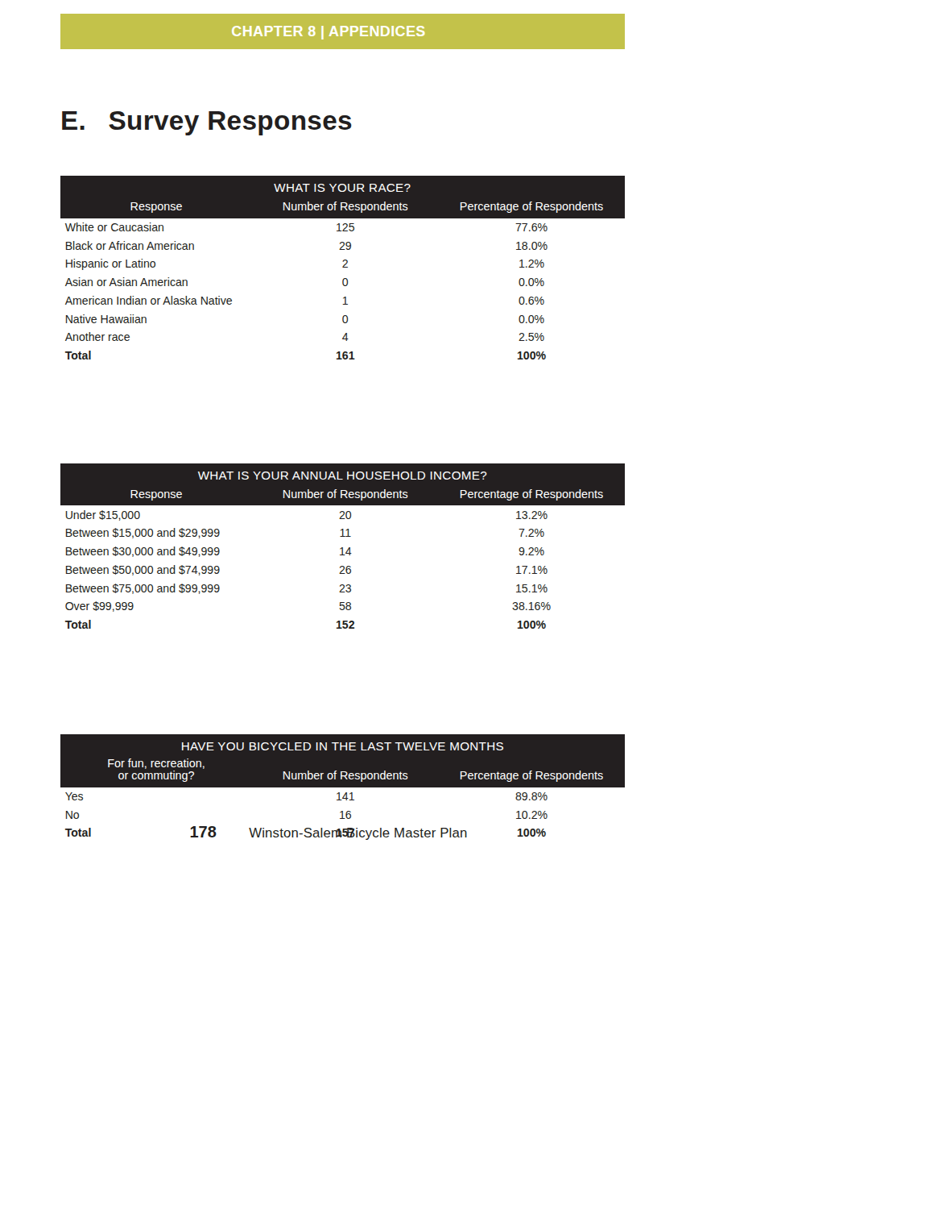Chapter 8 | Appendices
E. Survey Responses
What is your race?
| Response | Number of Respondents | Percentage of Respondents |
| --- | --- | --- |
| White or Caucasian | 125 | 77.6% |
| Black or African American | 29 | 18.0% |
| Hispanic or Latino | 2 | 1.2% |
| Asian or Asian American | 0 | 0.0% |
| American Indian or Alaska Native | 1 | 0.6% |
| Native Hawaiian | 0 | 0.0% |
| Another race | 4 | 2.5% |
| Total | 161 | 100% |
What is your annual household income?
| Response | Number of Respondents | Percentage of Respondents |
| --- | --- | --- |
| Under $15,000 | 20 | 13.2% |
| Between $15,000 and $29,999 | 11 | 7.2% |
| Between $30,000 and $49,999 | 14 | 9.2% |
| Between $50,000 and $74,999 | 26 | 17.1% |
| Between $75,000 and $99,999 | 23 | 15.1% |
| Over $99,999 | 58 | 38.16% |
| Total | 152 | 100% |
Have you bicycled in the last twelve months
| For fun, recreation, or commuting? | Number of Respondents | Percentage of Respondents |
| --- | --- | --- |
| Yes | 141 | 89.8% |
| No | 16 | 10.2% |
| Total | 157 | 100% |
178 Winston-Salem Bicycle Master Plan